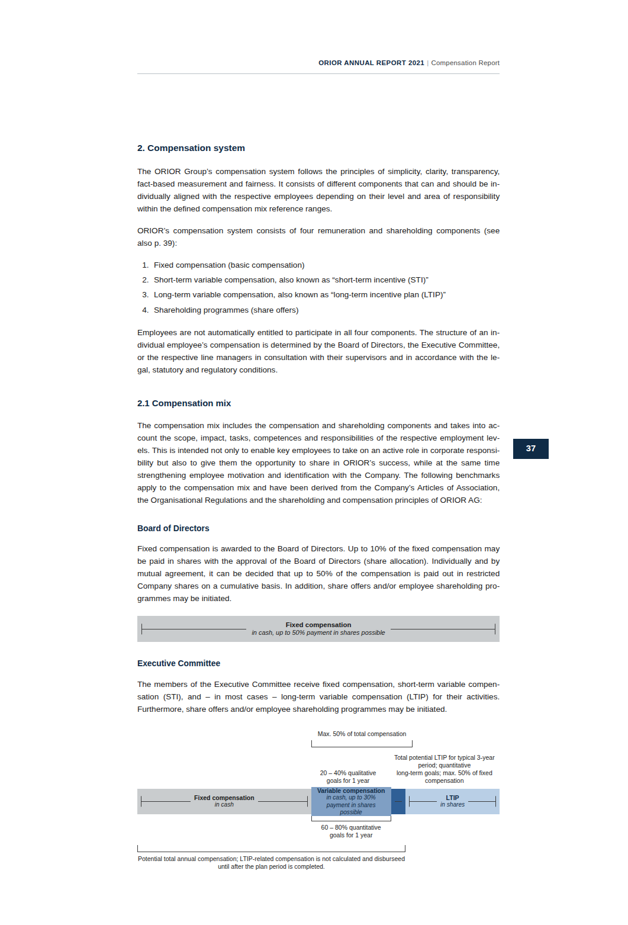ORIOR ANNUAL REPORT 2021|Compensation Report
37
2. Compensation system
The ORIOR Group’s compensation system follows the principles of simplicity, clarity, transparency, fact-based measurement and fairness. It consists of different components that can and should be individually aligned with the respective employees depending on their level and area of responsibility within the defined compensation mix reference ranges.
ORIOR’s compensation system consists of four remuneration and shareholding components (see also p. 39):
Fixed compensation (basic compensation)
Short-term variable compensation, also known as “short-term incentive (STI)”
Long-term variable compensation, also known as “long-term incentive plan (LTIP)”
Shareholding programmes (share offers)
Employees are not automatically entitled to participate in all four components. The structure of an individual employee’s compensation is determined by the Board of Directors, the Executive Committee, or the respective line managers in consultation with their supervisors and in accordance with the legal, statutory and regulatory conditions.
2.1 Compensation mix
The compensation mix includes the compensation and shareholding components and takes into account the scope, impact, tasks, competences and responsibilities of the respective employment levels. This is intended not only to enable key employees to take on an active role in corporate responsibility but also to give them the opportunity to share in ORIOR’s success, while at the same time strengthening employee motivation and identification with the Company. The following benchmarks apply to the compensation mix and have been derived from the Company’s Articles of Association, the Organisational Regulations and the shareholding and compensation principles of ORIOR AG:
Board of Directors
Fixed compensation is awarded to the Board of Directors. Up to 10% of the fixed compensation may be paid in shares with the approval of the Board of Directors (share allocation). Individually and by mutual agreement, it can be decided that up to 50% of the compensation is paid out in restricted Company shares on a cumulative basis. In addition, share offers and/or employee shareholding programmes may be initiated.
Fixed compensation in cash, up to 50% payment in shares possible
Executive Committee
The members of the Executive Committee receive fixed compensation, short-term variable compensation (STI), and – in most cases – long-term variable compensation (LTIP) for their activities. Furthermore, share offers and/or employee shareholding programmes may be initiated.
Max. 50% of total compensation
20 – 40% qualitative
goals for 1 year
Total potential LTIP for typical 3-year period; quantitative
long-term goals; max. 50% of fixed compensation
Fixed compensation in cash
Variable compensation in cash, up to 30% payment in shares possible
LTIP in shares
60 – 80% quantitative
goals for 1 year
Potential total annual compensation; LTIP-related compensation is not calculated and disburseed
until after the plan period is completed.